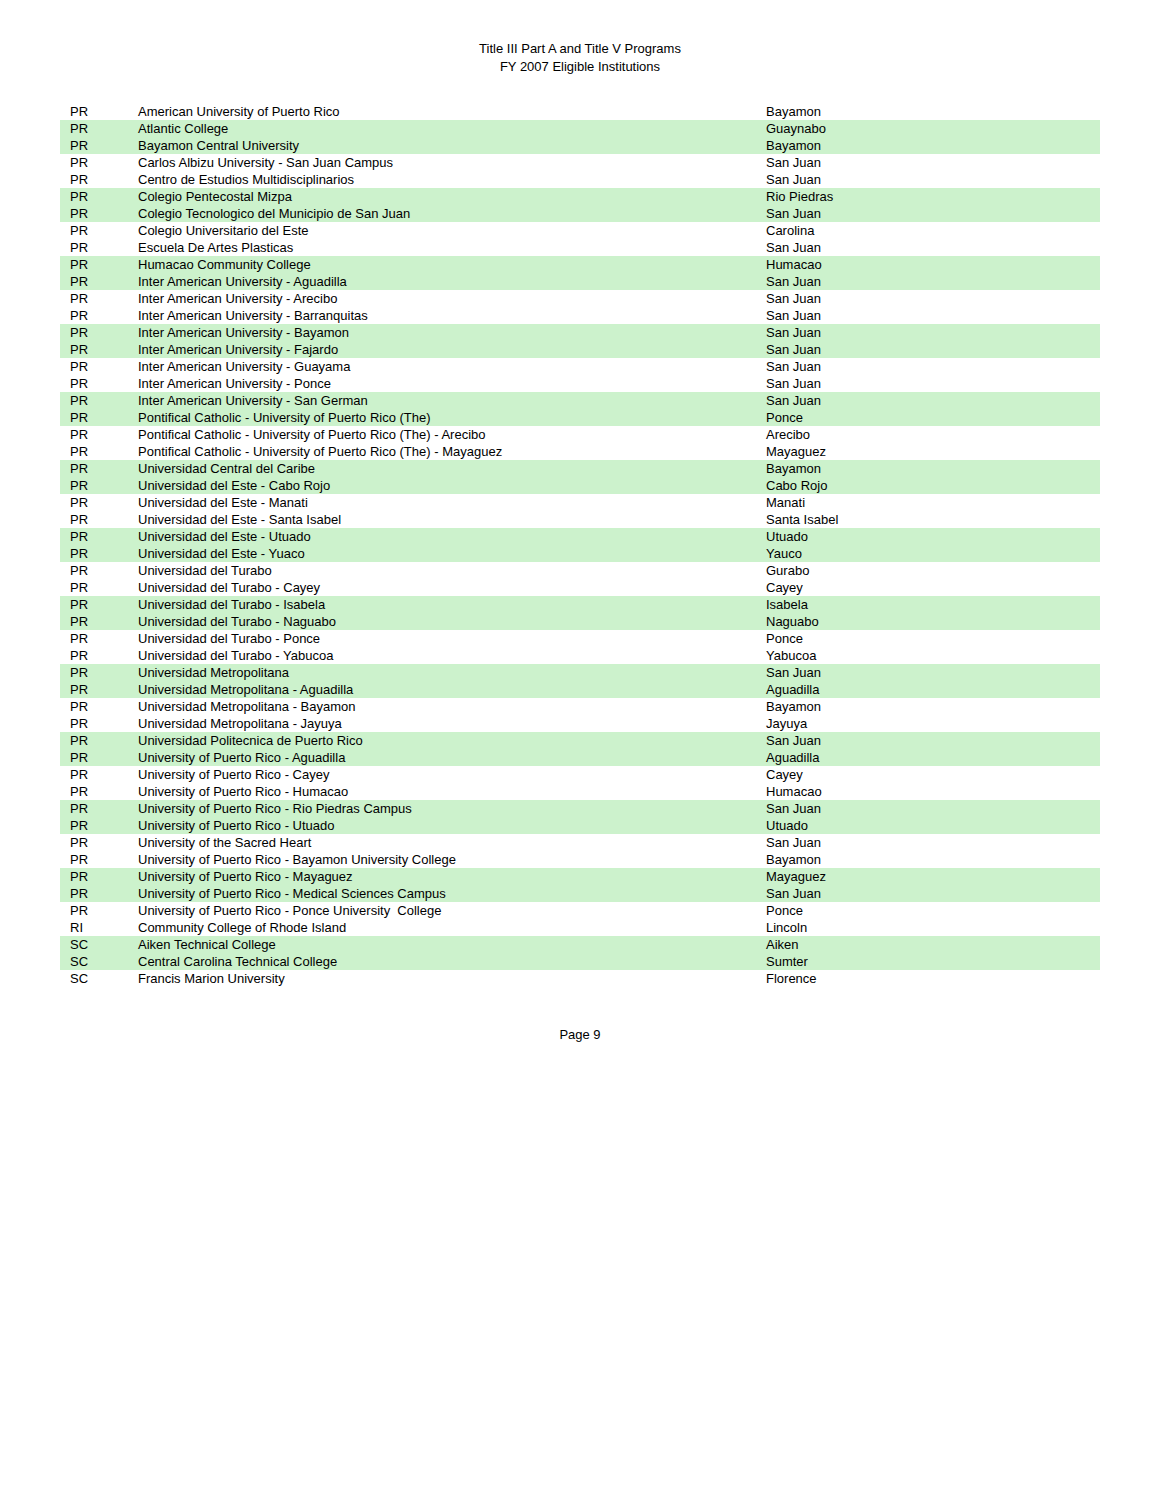Title III Part A and Title V Programs
FY 2007 Eligible Institutions
| PR | American University of Puerto Rico | Bayamon |
| PR | Atlantic College | Guaynabo |
| PR | Bayamon Central University | Bayamon |
| PR | Carlos Albizu University - San Juan Campus | San Juan |
| PR | Centro de Estudios Multidisciplinarios | San Juan |
| PR | Colegio Pentecostal Mizpa | Rio Piedras |
| PR | Colegio Tecnologico del Municipio de San Juan | San Juan |
| PR | Colegio Universitario del Este | Carolina |
| PR | Escuela De Artes Plasticas | San Juan |
| PR | Humacao Community College | Humacao |
| PR | Inter American University - Aguadilla | San Juan |
| PR | Inter American University - Arecibo | San Juan |
| PR | Inter American University - Barranquitas | San Juan |
| PR | Inter American University - Bayamon | San Juan |
| PR | Inter American University - Fajardo | San Juan |
| PR | Inter American University - Guayama | San Juan |
| PR | Inter American University - Ponce | San Juan |
| PR | Inter American University - San German | San Juan |
| PR | Pontifical Catholic - University of Puerto Rico (The) | Ponce |
| PR | Pontifical Catholic - University of Puerto Rico (The) - Arecibo | Arecibo |
| PR | Pontifical Catholic - University of Puerto Rico (The) - Mayaguez | Mayaguez |
| PR | Universidad Central del Caribe | Bayamon |
| PR | Universidad del Este - Cabo Rojo | Cabo Rojo |
| PR | Universidad del Este - Manati | Manati |
| PR | Universidad del Este - Santa Isabel | Santa Isabel |
| PR | Universidad del Este - Utuado | Utuado |
| PR | Universidad del Este - Yuaco | Yauco |
| PR | Universidad del Turabo | Gurabo |
| PR | Universidad del Turabo - Cayey | Cayey |
| PR | Universidad del Turabo - Isabela | Isabela |
| PR | Universidad del Turabo - Naguabo | Naguabo |
| PR | Universidad del Turabo - Ponce | Ponce |
| PR | Universidad del Turabo - Yabucoa | Yabucoa |
| PR | Universidad Metropolitana | San Juan |
| PR | Universidad Metropolitana - Aguadilla | Aguadilla |
| PR | Universidad Metropolitana - Bayamon | Bayamon |
| PR | Universidad Metropolitana - Jayuya | Jayuya |
| PR | Universidad Politecnica de Puerto Rico | San Juan |
| PR | University of Puerto Rico - Aguadilla | Aguadilla |
| PR | University of Puerto Rico - Cayey | Cayey |
| PR | University of Puerto Rico - Humacao | Humacao |
| PR | University of Puerto Rico - Rio Piedras Campus | San Juan |
| PR | University of Puerto Rico - Utuado | Utuado |
| PR | University of the Sacred Heart | San Juan |
| PR | University of Puerto Rico - Bayamon University College | Bayamon |
| PR | University of Puerto Rico - Mayaguez | Mayaguez |
| PR | University of Puerto Rico - Medical Sciences Campus | San Juan |
| PR | University of Puerto Rico - Ponce University College | Ponce |
| RI | Community College of Rhode Island | Lincoln |
| SC | Aiken Technical College | Aiken |
| SC | Central Carolina Technical College | Sumter |
| SC | Francis Marion University | Florence |
Page 9